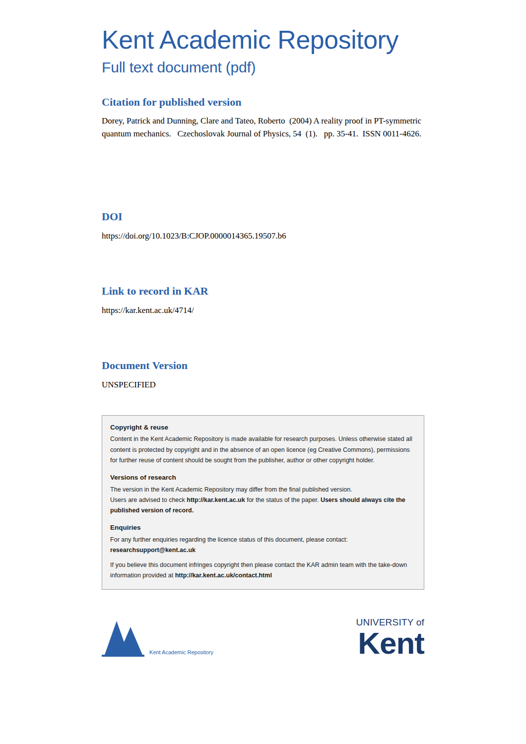Kent Academic Repository
Full text document (pdf)
Citation for published version
Dorey, Patrick and Dunning, Clare and Tateo, Roberto (2004) A reality proof in PT-symmetric
quantum mechanics. Czechoslovak Journal of Physics, 54 (1). pp. 35-41. ISSN 0011-4626.
DOI
https://doi.org/10.1023/B:CJOP.0000014365.19507.b6
Link to record in KAR
https://kar.kent.ac.uk/4714/
Document Version
UNSPECIFIED
Copyright & reuse
Content in the Kent Academic Repository is made available for research purposes. Unless otherwise stated all
content is protected by copyright and in the absence of an open licence (eg Creative Commons), permissions
for further reuse of content should be sought from the publisher, author or other copyright holder.
Versions of research
The version in the Kent Academic Repository may differ from the final published version.
Users are advised to check http://kar.kent.ac.uk for the status of the paper. Users should always cite the
published version of record.
Enquiries
For any further enquiries regarding the licence status of this document, please contact:
researchsupport@kent.ac.uk
If you believe this document infringes copyright then please contact the KAR admin team with the take-down
information provided at http://kar.kent.ac.uk/contact.html
Kent Academic Repository
UNIVERSITY of
Kent